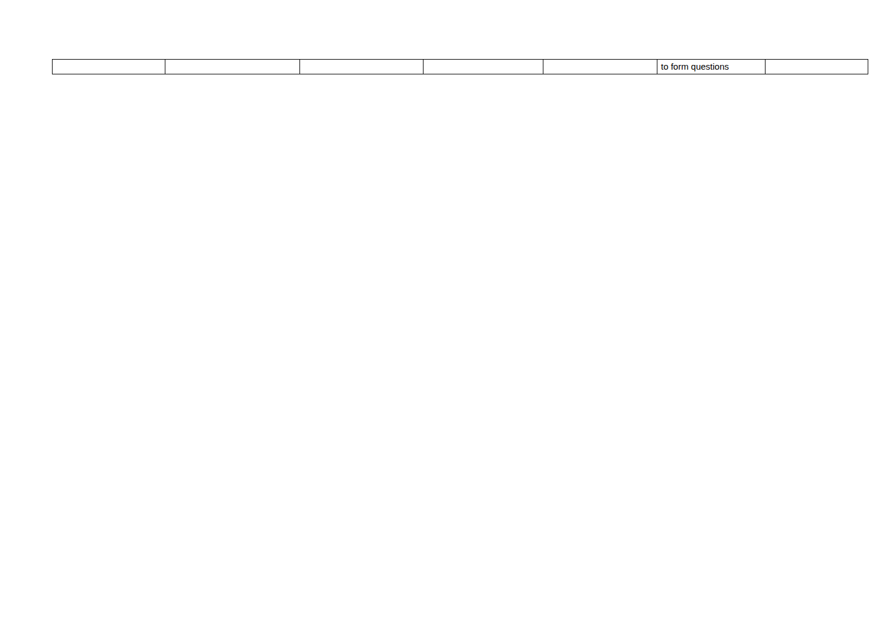| | | | | | to form questions | |